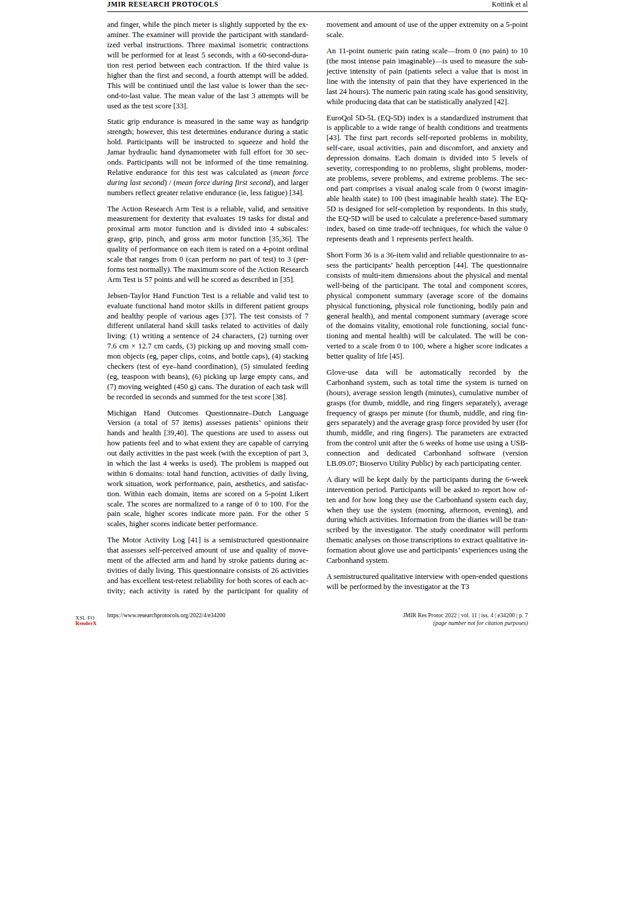JMIR Research Protocols
Kottink et al
and finger, while the pinch meter is slightly supported by the examiner. The examiner will provide the participant with standardized verbal instructions. Three maximal isometric contractions will be performed for at least 5 seconds, with a 60-second-duration rest period between each contraction. If the third value is higher than the first and second, a fourth attempt will be added. This will be continued until the last value is lower than the second-to-last value. The mean value of the last 3 attempts will be used as the test score [33].
Static grip endurance is measured in the same way as handgrip strength; however, this test determines endurance during a static hold. Participants will be instructed to squeeze and hold the Jamar hydraulic hand dynamometer with full effort for 30 seconds. Participants will not be informed of the time remaining. Relative endurance for this test was calculated as (mean force during last second) / (mean force during first second), and larger numbers reflect greater relative endurance (ie, less fatigue) [34].
The Action Research Arm Test is a reliable, valid, and sensitive measurement for dexterity that evaluates 19 tasks for distal and proximal arm motor function and is divided into 4 subscales: grasp, grip, pinch, and gross arm motor function [35,36]. The quality of performance on each item is rated on a 4-point ordinal scale that ranges from 0 (can perform no part of test) to 3 (performs test normally). The maximum score of the Action Research Arm Test is 57 points and will be scored as described in [35].
Jebsen-Taylor Hand Function Test is a reliable and valid test to evaluate functional hand motor skills in different patient groups and healthy people of various ages [37]. The test consists of 7 different unilateral hand skill tasks related to activities of daily living: (1) writing a sentence of 24 characters, (2) turning over 7.6 cm × 12.7 cm cards, (3) picking up and moving small common objects (eg, paper clips, coins, and bottle caps), (4) stacking checkers (test of eye–hand coordination), (5) simulated feeding (eg, teaspoon with beans), (6) picking up large empty cans, and (7) moving weighted (450 g) cans. The duration of each task will be recorded in seconds and summed for the test score [38].
Michigan Hand Outcomes Questionnaire–Dutch Language Version (a total of 57 items) assesses patients’ opinions their hands and health [39,40]. The questions are used to assess out how patients feel and to what extent they are capable of carrying out daily activities in the past week (with the exception of part 3, in which the last 4 weeks is used). The problem is mapped out within 6 domains: total hand function, activities of daily living, work situation, work performance, pain, aesthetics, and satisfaction. Within each domain, items are scored on a 5-point Likert scale. The scores are normalized to a range of 0 to 100. For the pain scale, higher scores indicate more pain. For the other 5 scales, higher scores indicate better performance.
The Motor Activity Log [41] is a semistructured questionnaire that assesses self-perceived amount of use and quality of movement of the affected arm and hand by stroke patients during activities of daily living. This questionnaire consists of 26 activities and has excellent test-retest reliability for both scores of each activity; each activity is rated by the participant for quality of movement and amount of use of the upper extremity on a 5-point scale.
An 11-point numeric pain rating scale—from 0 (no pain) to 10 (the most intense pain imaginable)—is used to measure the subjective intensity of pain (patients select a value that is most in line with the intensity of pain that they have experienced in the last 24 hours). The numeric pain rating scale has good sensitivity, while producing data that can be statistically analyzed [42].
EuroQol 5D-5L (EQ-5D) index is a standardized instrument that is applicable to a wide range of health conditions and treatments [43]. The first part records self-reported problems in mobility, self-care, usual activities, pain and discomfort, and anxiety and depression domains. Each domain is divided into 5 levels of severity, corresponding to no problems, slight problems, moderate problems, severe problems, and extreme problems. The second part comprises a visual analog scale from 0 (worst imaginable health state) to 100 (best imaginable health state). The EQ-5D is designed for self-completion by respondents. In this study, the EQ-5D will be used to calculate a preference-based summary index, based on time trade-off techniques, for which the value 0 represents death and 1 represents perfect health.
Short Form 36 is a 36-item valid and reliable questionnaire to assess the participants’ health perception [44]. The questionnaire consists of multi-item dimensions about the physical and mental well-being of the participant. The total and component scores, physical component summary (average score of the domains physical functioning, physical role functioning, bodily pain and general health), and mental component summary (average score of the domains vitality, emotional role functioning, social functioning and mental health) will be calculated. The will be converted to a scale from 0 to 100, where a higher score indicates a better quality of life [45].
Glove-use data will be automatically recorded by the Carbonhand system, such as total time the system is turned on (hours), average session length (minutes), cumulative number of grasps (for thumb, middle, and ring fingers separately), average frequency of grasps per minute (for thumb, middle, and ring fingers separately) and the average grasp force provided by user (for thumb, middle, and ring fingers). The parameters are extracted from the control unit after the 6 weeks of home use using a USB-connection and dedicated Carbonhand software (version LB.09.07; Bioservo Utility Public) by each participating center.
A diary will be kept daily by the participants during the 6-week intervention period. Participants will be asked to report how often and for how long they use the Carbonhand system each day, when they use the system (morning, afternoon, evening), and during which activities. Information from the diaries will be transcribed by the investigator. The study coordinator will perform thematic analyses on those transcriptions to extract qualitative information about glove use and participants’ experiences using the Carbonhand system.
A semistructured qualitative interview with open-ended questions will be performed by the investigator at the T3
https://www.researchprotocols.org/2022/4/e34200
JMIR Res Protoc 2022 | vol. 11 | iss. 4 | e34200 | p. 7
(page number not for citation purposes)
XSL·FO
Render X